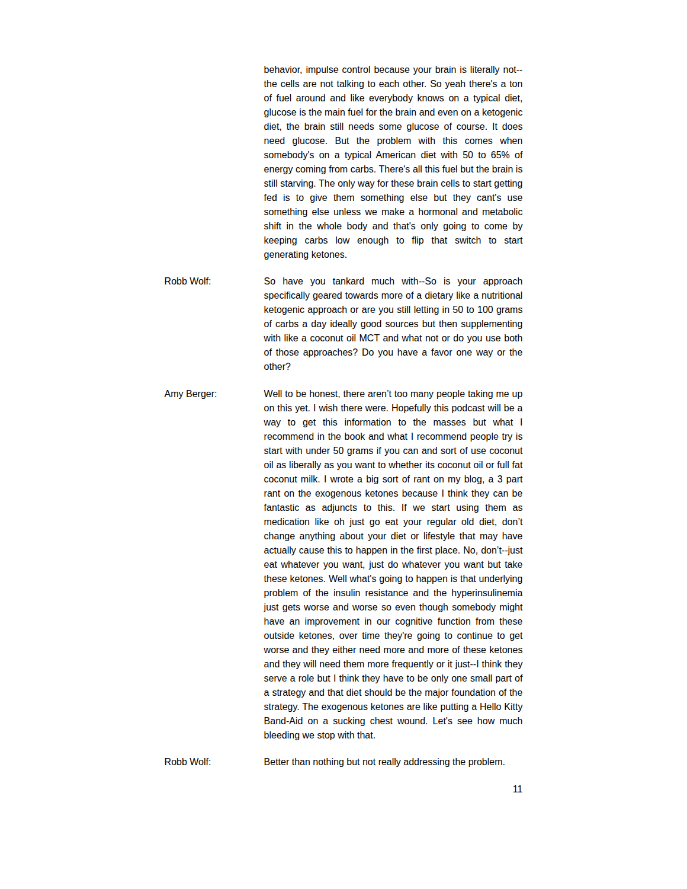behavior, impulse control because your brain is literally not--the cells are not talking to each other. So yeah there's a ton of fuel around and like everybody knows on a typical diet, glucose is the main fuel for the brain and even on a ketogenic diet, the brain still needs some glucose of course. It does need glucose. But the problem with this comes when somebody's on a typical American diet with 50 to 65% of energy coming from carbs. There's all this fuel but the brain is still starving. The only way for these brain cells to start getting fed is to give them something else but they cant's use something else unless we make a hormonal and metabolic shift in the whole body and that's only going to come by keeping carbs low enough to flip that switch to start generating ketones.
Robb Wolf:
So have you tankard much with--So is your approach specifically geared towards more of a dietary like a nutritional ketogenic approach or are you still letting in 50 to 100 grams of carbs a day ideally good sources but then supplementing with like a coconut oil MCT and what not or do you use both of those approaches? Do you have a favor one way or the other?
Amy Berger:
Well to be honest, there aren’t too many people taking me up on this yet. I wish there were. Hopefully this podcast will be a way to get this information to the masses but what I recommend in the book and what I recommend people try is start with under 50 grams if you can and sort of use coconut oil as liberally as you want to whether its coconut oil or full fat coconut milk. I wrote a big sort of rant on my blog, a 3 part rant on the exogenous ketones because I think they can be fantastic as adjuncts to this. If we start using them as medication like oh just go eat your regular old diet, don’t change anything about your diet or lifestyle that may have actually cause this to happen in the first place. No, don’t--just eat whatever you want, just do whatever you want but take these ketones. Well what's going to happen is that underlying problem of the insulin resistance and the hyperinsulinemia just gets worse and worse so even though somebody might have an improvement in our cognitive function from these outside ketones, over time they're going to continue to get worse and they either need more and more of these ketones and they will need them more frequently or it just--I think they serve a role but I think they have to be only one small part of a strategy and that diet should be the major foundation of the strategy. The exogenous ketones are like putting a Hello Kitty Band-Aid on a sucking chest wound. Let's see how much bleeding we stop with that.
Robb Wolf:
Better than nothing but not really addressing the problem.
11